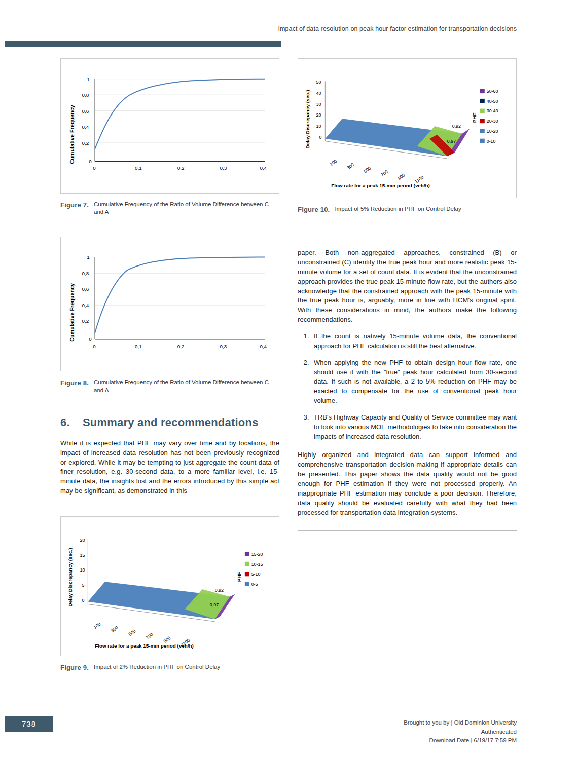Impact of data resolution on peak hour factor estimation for transportation decisions
Figure 7. Cumulative Frequency of the Ratio of Volume Difference between C and A
Figure 8. Cumulative Frequency of the Ratio of Volume Difference between C and A
6. Summary and recommendations
While it is expected that PHF may vary over time and by locations, the impact of increased data resolution has not been previously recognized or explored. While it may be tempting to just aggregate the count data of finer resolution, e.g. 30-second data, to a more familiar level, i.e. 15-minute data, the insights lost and the errors introduced by this simple act may be significant, as demonstrated in this
Figure 9. Impact of 2% Reduction in PHF on Control Delay
Figure 10. Impact of 5% Reduction in PHF on Control Delay
paper. Both non-aggregated approaches, constrained (B) or unconstrained (C) identify the true peak hour and more realistic peak 15-minute volume for a set of count data. It is evident that the unconstrained approach provides the true peak 15-minute flow rate, but the authors also acknowledge that the constrained approach with the peak 15-minute with the true peak hour is, arguably, more in line with HCM's original spirit. With these considerations in mind, the authors make the following recommendations.
If the count is natively 15-minute volume data, the conventional approach for PHF calculation is still the best alternative.
When applying the new PHF to obtain design hour flow rate, one should use it with the "true" peak hour calculated from 30-second data. If such is not available, a 2 to 5% reduction on PHF may be exacted to compensate for the use of conventional peak hour volume.
TRB's Highway Capacity and Quality of Service committee may want to look into various MOE methodologies to take into consideration the impacts of increased data resolution.
Highly organized and integrated data can support informed and comprehensive transportation decision-making if appropriate details can be presented. This paper shows the data quality would not be good enough for PHF estimation if they were not processed properly. An inappropriate PHF estimation may conclude a poor decision. Therefore, data quality should be evaluated carefully with what they had been processed for transportation data integration systems.
738
Brought to you by | Old Dominion University
Authenticated
Download Date | 6/19/17 7:59 PM